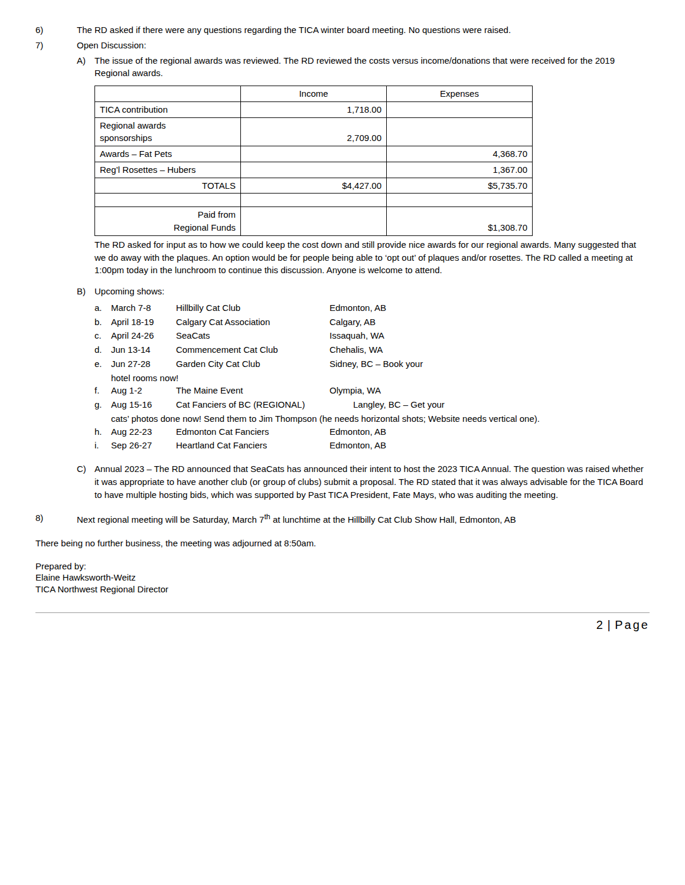6)
The RD asked if there were any questions regarding the TICA winter board meeting. No questions were raised.
7)
Open Discussion:
A)
The issue of the regional awards was reviewed. The RD reviewed the costs versus income/donations that were received for the 2019 Regional awards.
| | Income | Expenses |
| --- | --- | --- |
| TICA contribution | 1,718.00 | |
| Regional awards sponsorships | 2,709.00 | |
| Awards – Fat Pets | | 4,368.70 |
| Reg’l Rosettes – Hubers | | 1,367.00 |
| TOTALS | $4,427.00 | $5,735.70 |
| Paid from Regional Funds | | $1,308.70 |
The RD asked for input as to how we could keep the cost down and still provide nice awards for our regional awards. Many suggested that we do away with the plaques. An option would be for people being able to ‘opt out’ of plaques and/or rosettes. The RD called a meeting at 1:00pm today in the lunchroom to continue this discussion. Anyone is welcome to attend.
B)
Upcoming shows:
a.
March 7-8
Hillbilly Cat Club
Edmonton, AB
b.
April 18-19
Calgary Cat Association
Calgary, AB
c.
April 24-26
SeaCats
Issaquah, WA
d.
Jun 13-14
Commencement Cat Club
Chehalis, WA
e.
Jun 27-28
Garden City Cat Club
Sidney, BC – Book your
hotel rooms now!
f.
Aug 1-2
The Maine Event
Olympia, WA
g.
Aug 15-16
Cat Fanciers of BC (REGIONAL)
Langley, BC – Get your
cats’ photos done now! Send them to Jim Thompson (he needs horizontal shots; Website needs vertical one).
h.
Aug 22-23
Edmonton Cat Fanciers
Edmonton, AB
i.
Sep 26-27
Heartland Cat Fanciers
Edmonton, AB
C)
Annual 2023 – The RD announced that SeaCats has announced their intent to host the 2023 TICA Annual. The question was raised whether it was appropriate to have another club (or group of clubs) submit a proposal. The RD stated that it was always advisable for the TICA Board to have multiple hosting bids, which was supported by Past TICA President, Fate Mays, who was auditing the meeting.
8)
Next regional meeting will be Saturday, March 7th at lunchtime at the Hillbilly Cat Club Show Hall, Edmonton, AB
There being no further business, the meeting was adjourned at 8:50am.
Prepared by:
Elaine Hawksworth-Weitz
TICA Northwest Regional Director
2 | Page